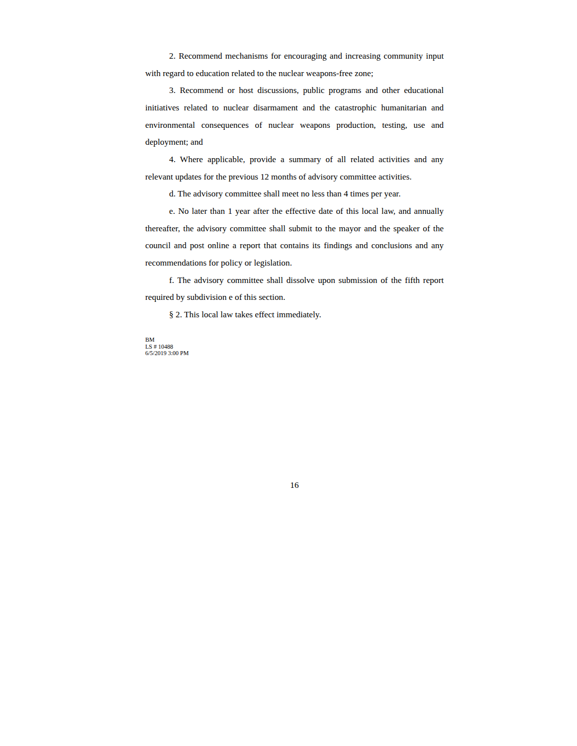2. Recommend mechanisms for encouraging and increasing community input with regard to education related to the nuclear weapons-free zone;
3. Recommend or host discussions, public programs and other educational initiatives related to nuclear disarmament and the catastrophic humanitarian and environmental consequences of nuclear weapons production, testing, use and deployment; and
4. Where applicable, provide a summary of all related activities and any relevant updates for the previous 12 months of advisory committee activities.
d. The advisory committee shall meet no less than 4 times per year.
e. No later than 1 year after the effective date of this local law, and annually thereafter, the advisory committee shall submit to the mayor and the speaker of the council and post online a report that contains its findings and conclusions and any recommendations for policy or legislation.
f. The advisory committee shall dissolve upon submission of the fifth report required by subdivision e of this section.
§ 2. This local law takes effect immediately.
BM
LS # 10488
6/5/2019 3:00 PM
16